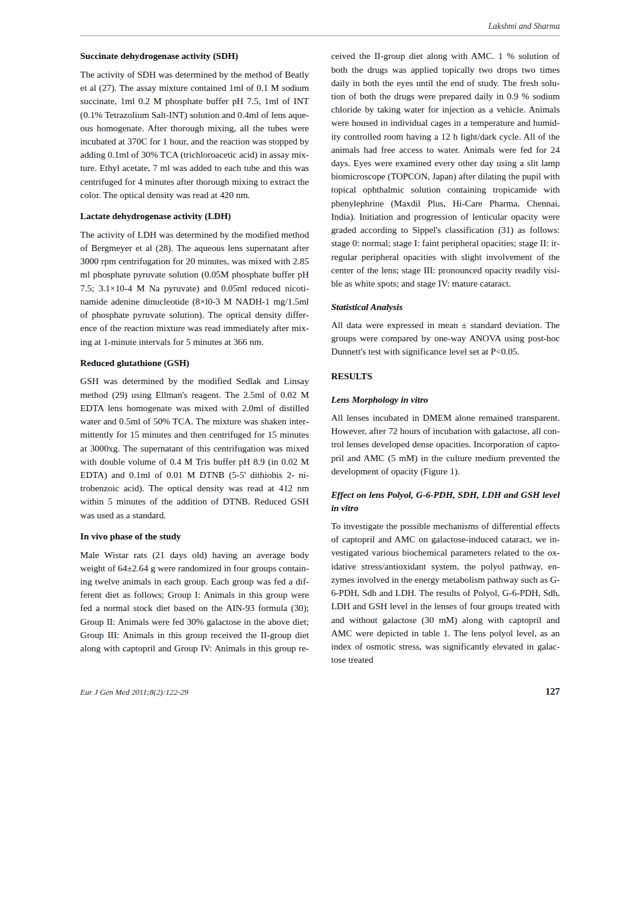Lakshmi and Sharma
Succinate dehydrogenase activity (SDH)
The activity of SDH was determined by the method of Beatly et al (27). The assay mixture contained 1ml of 0.1 M sodium succinate, 1ml 0.2 M phosphate buffer pH 7.5, 1ml of INT (0.1% Tetrazolium Salt-INT) solution and 0.4ml of lens aqueous homogenate. After thorough mixing, all the tubes were incubated at 370C for 1 hour, and the reaction was stopped by adding 0.1ml of 30% TCA (trichloroacetic acid) in assay mixture. Ethyl acetate, 7 ml was added to each tube and this was centrifuged for 4 minutes after thorough mixing to extract the color. The optical density was read at 420 nm.
Lactate dehydrogenase activity (LDH)
The activity of LDH was determined by the modified method of Bergmeyer et al (28). The aqueous lens supernatant after 3000 rpm centrifugation for 20 minutes, was mixed with 2.85 ml phosphate pyruvate solution (0.05M phosphate buffer pH 7.5; 3.1×10-4 M Na pyruvate) and 0.05ml reduced nicotinamide adenine dinucleotide (8×l0-3 M NADH-1 mg/1.5ml of phosphate pyruvate solution). The optical density difference of the reaction mixture was read immediately after mixing at 1-minute intervals for 5 minutes at 366 nm.
Reduced glutathione (GSH)
GSH was determined by the modified Sedlak and Linsay method (29) using Ellman's reagent. The 2.5ml of 0.02 M EDTA lens homogenate was mixed with 2.0ml of distilled water and 0.5ml of 50% TCA. The mixture was shaken intermittently for 15 minutes and then centrifuged for 15 minutes at 3000xg. The supernatant of this centrifugation was mixed with double volume of 0.4 M Tris buffer pH 8.9 (in 0.02 M EDTA) and 0.1ml of 0.01 M DTNB (5-5' dithiobis 2- nitrobenzoic acid). The optical density was read at 412 nm within 5 minutes of the addition of DTNB. Reduced GSH was used as a standard.
In vivo phase of the study
Male Wistar rats (21 days old) having an average body weight of 64±2.64 g were randomized in four groups containing twelve animals in each group. Each group was fed a different diet as follows; Group I: Animals in this group were fed a normal stock diet based on the AIN-93 formula (30); Group II: Animals were fed 30% galactose in the above diet; Group III: Animals in this group received the II-group diet along with captopril and Group IV: Animals in this group received the II-group diet along with AMC. 1 % solution of both the drugs was applied topically two drops two times daily in both the eyes until the end of study. The fresh solution of both the drugs were prepared daily in 0.9 % sodium chloride by taking water for injection as a vehicle. Animals were housed in individual cages in a temperature and humidity controlled room having a 12 h light/dark cycle. All of the animals had free access to water. Animals were fed for 24 days. Eyes were examined every other day using a slit lamp biomicroscope (TOPCON, Japan) after dilating the pupil with topical ophthalmic solution containing tropicamide with phenylephrine (Maxdil Plus, Hi-Care Pharma, Chennai, India). Initiation and progression of lenticular opacity were graded according to Sippel's classification (31) as follows: stage 0: normal; stage I: faint peripheral opacities; stage II: irregular peripheral opacities with slight involvement of the center of the lens; stage III: pronounced opacity readily visible as white spots; and stage IV: mature cataract.
Statistical Analysis
All data were expressed in mean ± standard deviation. The groups were compared by one-way ANOVA using post-hoc Dunnett's test with significance level set at P<0.05.
RESULTS
Lens Morphology in vitro
All lenses incubated in DMEM alone remained transparent. However, after 72 hours of incubation with galactose, all control lenses developed dense opacities. Incorporation of captopril and AMC (5 mM) in the culture medium prevented the development of opacity (Figure 1).
Effect on lens Polyol, G-6-PDH, SDH, LDH and GSH level in vitro
To investigate the possible mechanisms of differential effects of captopril and AMC on galactose-induced cataract, we investigated various biochemical parameters related to the oxidative stress/antioxidant system, the polyol pathway, enzymes involved in the energy metabolism pathway such as G-6-PDH, Sdh and LDH. The results of Polyol, G-6-PDH, Sdh, LDH and GSH level in the lenses of four groups treated with and without galactose (30 mM) along with captopril and AMC were depicted in table 1. The lens polyol level, as an index of osmotic stress, was significantly elevated in galactose treated
Eur J Gen Med 2011;8(2):122-29 127